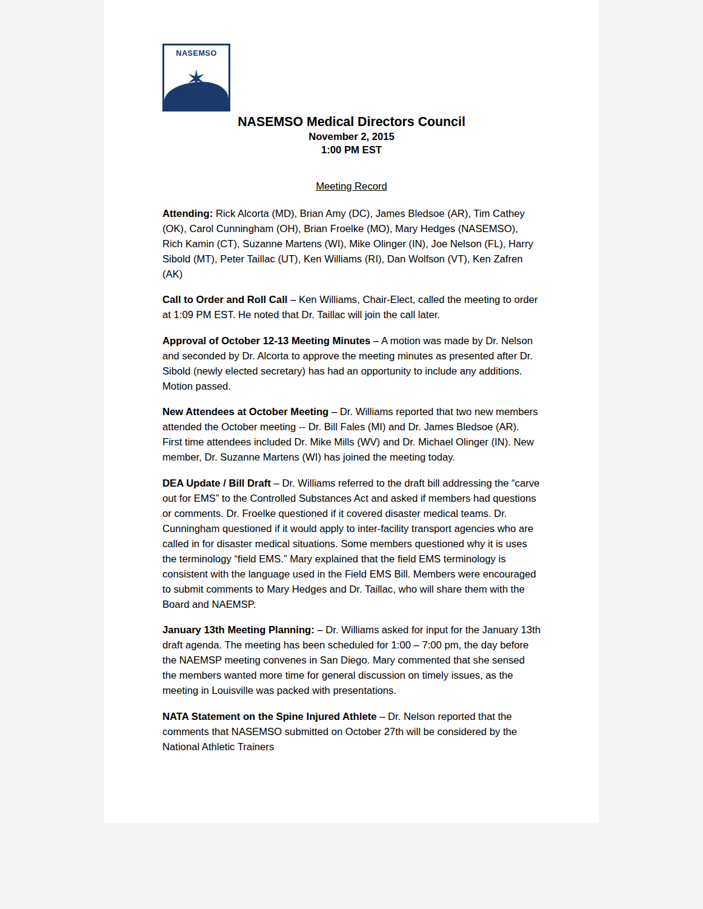NASEMSO ✶
NASEMSO Medical Directors Council
November 2, 2015
1:00 PM EST
Meeting Record
Attending: Rick Alcorta (MD), Brian Amy (DC), James Bledsoe (AR), Tim Cathey (OK), Carol Cunningham (OH), Brian Froelke (MO), Mary Hedges (NASEMSO), Rich Kamin (CT), Suzanne Martens (WI), Mike Olinger (IN), Joe Nelson (FL), Harry Sibold (MT), Peter Taillac (UT), Ken Williams (RI), Dan Wolfson (VT), Ken Zafren (AK)
Call to Order and Roll Call – Ken Williams, Chair-Elect, called the meeting to order at 1:09 PM EST. He noted that Dr. Taillac will join the call later.
Approval of October 12-13 Meeting Minutes – A motion was made by Dr. Nelson and seconded by Dr. Alcorta to approve the meeting minutes as presented after Dr. Sibold (newly elected secretary) has had an opportunity to include any additions. Motion passed.
New Attendees at October Meeting – Dr. Williams reported that two new members attended the October meeting -- Dr. Bill Fales (MI) and Dr. James Bledsoe (AR). First time attendees included Dr. Mike Mills (WV) and Dr. Michael Olinger (IN). New member, Dr. Suzanne Martens (WI) has joined the meeting today.
DEA Update / Bill Draft – Dr. Williams referred to the draft bill addressing the “carve out for EMS” to the Controlled Substances Act and asked if members had questions or comments. Dr. Froelke questioned if it covered disaster medical teams. Dr. Cunningham questioned if it would apply to inter-facility transport agencies who are called in for disaster medical situations. Some members questioned why it is uses the terminology “field EMS.” Mary explained that the field EMS terminology is consistent with the language used in the Field EMS Bill. Members were encouraged to submit comments to Mary Hedges and Dr. Taillac, who will share them with the Board and NAEMSP.
January 13th Meeting Planning: – Dr. Williams asked for input for the January 13th draft agenda. The meeting has been scheduled for 1:00 – 7:00 pm, the day before the NAEMSP meeting convenes in San Diego. Mary commented that she sensed the members wanted more time for general discussion on timely issues, as the meeting in Louisville was packed with presentations.
NATA Statement on the Spine Injured Athlete – Dr. Nelson reported that the comments that NASEMSO submitted on October 27th will be considered by the National Athletic Trainers